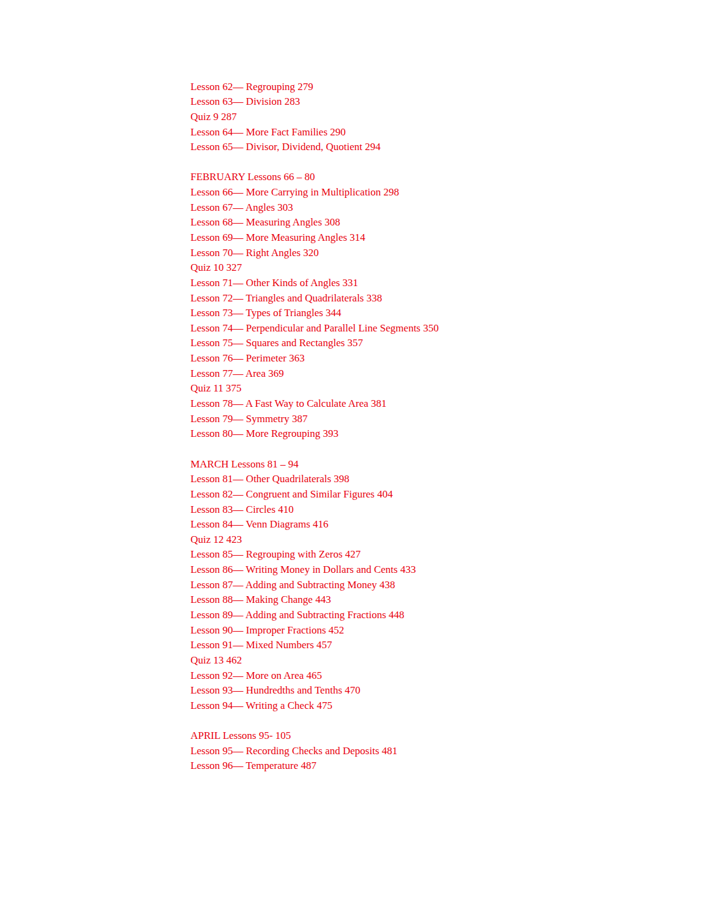Lesson 62— Regrouping 279
Lesson 63— Division 283
Quiz 9 287
Lesson 64— More Fact Families 290
Lesson 65— Divisor, Dividend, Quotient 294
FEBRUARY Lessons 66 – 80
Lesson 66— More Carrying in Multiplication 298
Lesson 67— Angles 303
Lesson 68— Measuring Angles 308
Lesson 69— More Measuring Angles 314
Lesson 70— Right Angles 320
Quiz 10 327
Lesson 71— Other Kinds of Angles 331
Lesson 72— Triangles and Quadrilaterals 338
Lesson 73— Types of Triangles 344
Lesson 74— Perpendicular and Parallel Line Segments 350
Lesson 75— Squares and Rectangles 357
Lesson 76— Perimeter 363
Lesson 77— Area 369
Quiz 11 375
Lesson 78— A Fast Way to Calculate Area 381
Lesson 79— Symmetry 387
Lesson 80— More Regrouping 393
MARCH Lessons 81 – 94
Lesson 81— Other Quadrilaterals 398
Lesson 82— Congruent and Similar Figures 404
Lesson 83— Circles 410
Lesson 84— Venn Diagrams 416
Quiz 12 423
Lesson 85— Regrouping with Zeros 427
Lesson 86— Writing Money in Dollars and Cents 433
Lesson 87— Adding and Subtracting Money 438
Lesson 88— Making Change 443
Lesson 89— Adding and Subtracting Fractions 448
Lesson 90— Improper Fractions 452
Lesson 91— Mixed Numbers 457
Quiz 13 462
Lesson 92— More on Area 465
Lesson 93— Hundredths and Tenths 470
Lesson 94— Writing a Check 475
APRIL Lessons 95- 105
Lesson 95— Recording Checks and Deposits 481
Lesson 96— Temperature 487